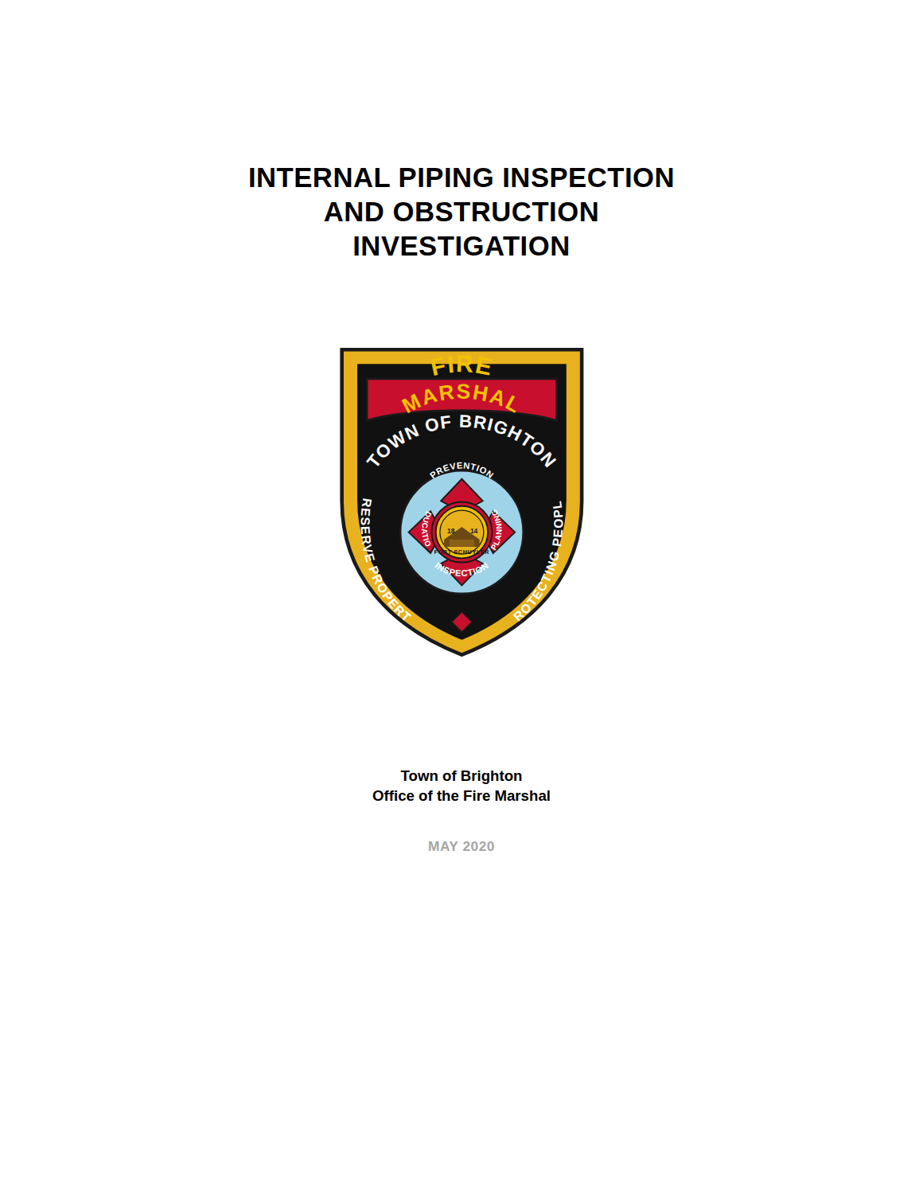INTERNAL PIPING INSPECTION AND OBSTRUCTION INVESTIGATION
Town of Brighton Fire Marshal badge Shield-shaped badge reading FIRE MARSHAL, TOWN OF BRIGHTON, PRESERVE PROPERTY, PROTECTING PEOPLE, with a Maltese cross bearing PREVENTION, PLANNING, INSPECTION, EDUCATION and a central seal marked FORT SCHUYLER 1814. FIRE MARSHAL TOWN OF BRIGHTON PREVENTION INSPECTION EDUCATION PLANNING 18 14 FORT SCHUYLER PRESERVE PROPERTY PROTECTING PEOPLE
Town of Brighton
Office of the Fire Marshal
MAY 2020